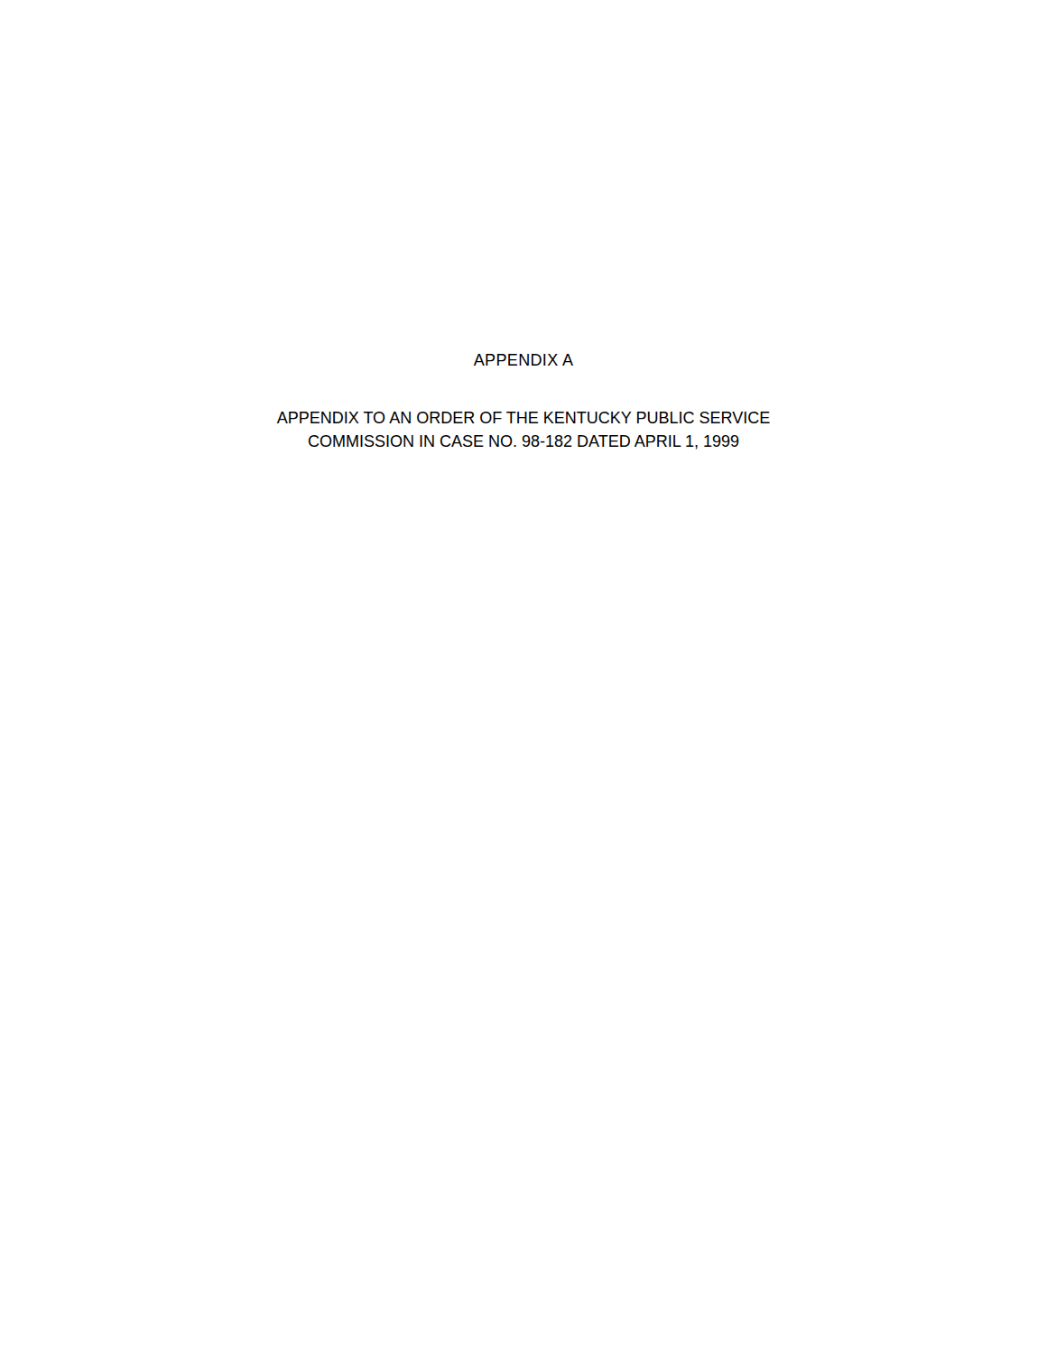APPENDIX A
APPENDIX TO AN ORDER OF THE KENTUCKY PUBLIC SERVICE COMMISSION IN CASE NO. 98-182 DATED APRIL 1, 1999